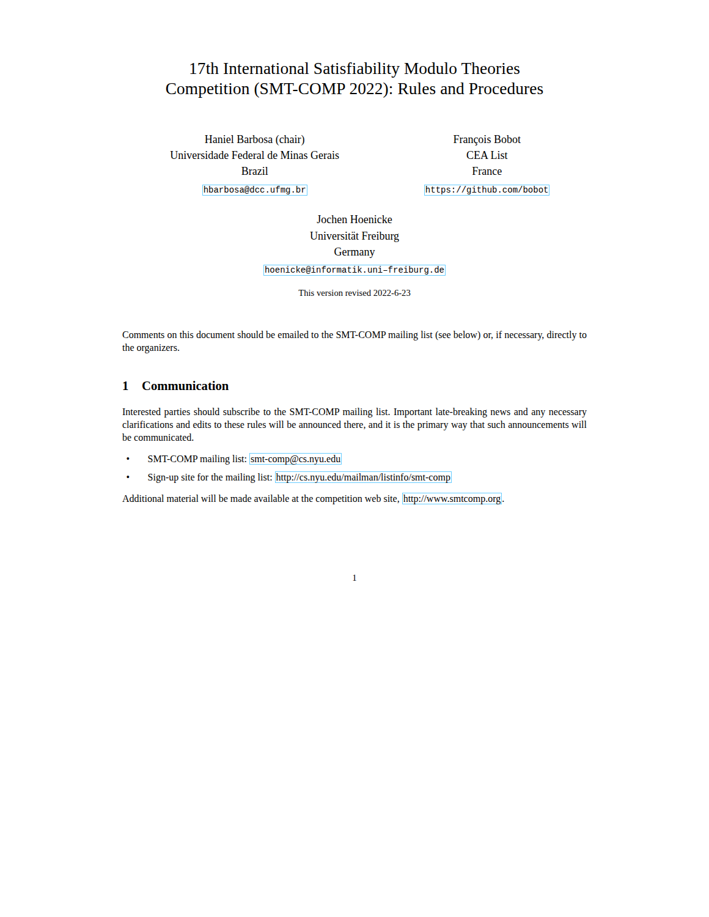17th International Satisfiability Modulo Theories
Competition (SMT-COMP 2022): Rules and Procedures
| Haniel Barbosa (chair) Universidade Federal de Minas Gerais Brazil hbarbosa@dcc.ufmg.br | François Bobot CEA List France https://github.com/bobot |
Jochen Hoenicke
Universität Freiburg
Germany
hoenicke@informatik.uni–freiburg.de
This version revised 2022-6-23
Comments on this document should be emailed to the SMT-COMP mailing list (see below) or, if necessary, directly to the organizers.
1 Communication
Interested parties should subscribe to the SMT-COMP mailing list. Important late-breaking news and any necessary clarifications and edits to these rules will be announced there, and it is the primary way that such announcements will be communicated.
SMT-COMP mailing list: smt-comp@cs.nyu.edu
Sign-up site for the mailing list: http://cs.nyu.edu/mailman/listinfo/smt-comp
Additional material will be made available at the competition web site, http://www.smtcomp.org.
1